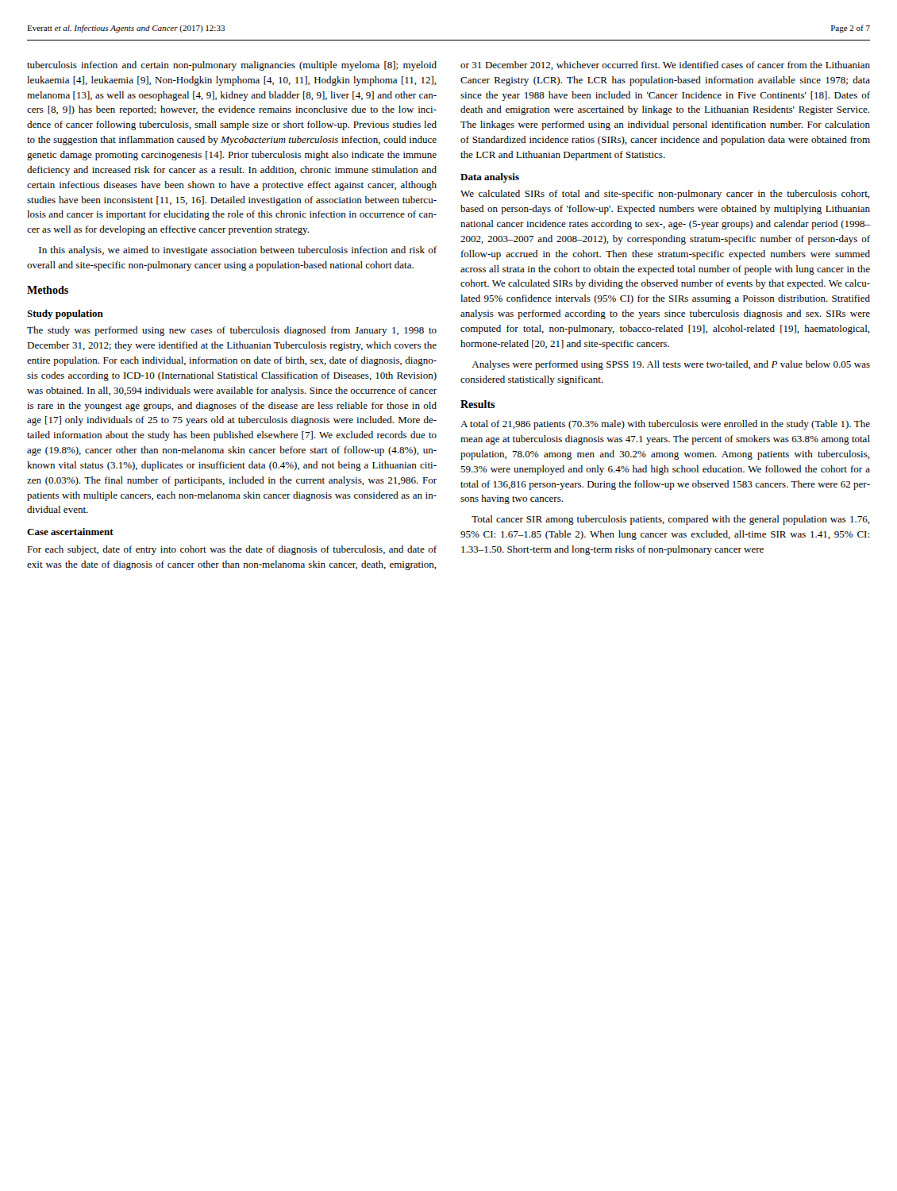Everatt et al. Infectious Agents and Cancer (2017) 12:33 Page 2 of 7
tuberculosis infection and certain non-pulmonary malignancies (multiple myeloma [8]; myeloid leukaemia [4], leukaemia [9], Non-Hodgkin lymphoma [4, 10, 11], Hodgkin lymphoma [11, 12], melanoma [13], as well as oesophageal [4, 9], kidney and bladder [8, 9], liver [4, 9] and other cancers [8, 9]) has been reported; however, the evidence remains inconclusive due to the low incidence of cancer following tuberculosis, small sample size or short follow-up. Previous studies led to the suggestion that inflammation caused by Mycobacterium tuberculosis infection, could induce genetic damage promoting carcinogenesis [14]. Prior tuberculosis might also indicate the immune deficiency and increased risk for cancer as a result. In addition, chronic immune stimulation and certain infectious diseases have been shown to have a protective effect against cancer, although studies have been inconsistent [11, 15, 16]. Detailed investigation of association between tuberculosis and cancer is important for elucidating the role of this chronic infection in occurrence of cancer as well as for developing an effective cancer prevention strategy.
In this analysis, we aimed to investigate association between tuberculosis infection and risk of overall and site-specific non-pulmonary cancer using a population-based national cohort data.
Methods
Study population
The study was performed using new cases of tuberculosis diagnosed from January 1, 1998 to December 31, 2012; they were identified at the Lithuanian Tuberculosis registry, which covers the entire population. For each individual, information on date of birth, sex, date of diagnosis, diagnosis codes according to ICD-10 (International Statistical Classification of Diseases, 10th Revision) was obtained. In all, 30,594 individuals were available for analysis. Since the occurrence of cancer is rare in the youngest age groups, and diagnoses of the disease are less reliable for those in old age [17] only individuals of 25 to 75 years old at tuberculosis diagnosis were included. More detailed information about the study has been published elsewhere [7]. We excluded records due to age (19.8%), cancer other than non-melanoma skin cancer before start of follow-up (4.8%), unknown vital status (3.1%), duplicates or insufficient data (0.4%), and not being a Lithuanian citizen (0.03%). The final number of participants, included in the current analysis, was 21,986. For patients with multiple cancers, each non-melanoma skin cancer diagnosis was considered as an individual event.
Case ascertainment
For each subject, date of entry into cohort was the date of diagnosis of tuberculosis, and date of exit was the date of diagnosis of cancer other than non-melanoma skin cancer, death, emigration, or 31 December 2012, whichever occurred first. We identified cases of cancer from the Lithuanian Cancer Registry (LCR). The LCR has population-based information available since 1978; data since the year 1988 have been included in 'Cancer Incidence in Five Continents' [18]. Dates of death and emigration were ascertained by linkage to the Lithuanian Residents' Register Service. The linkages were performed using an individual personal identification number. For calculation of Standardized incidence ratios (SIRs), cancer incidence and population data were obtained from the LCR and Lithuanian Department of Statistics.
Data analysis
We calculated SIRs of total and site-specific non-pulmonary cancer in the tuberculosis cohort, based on person-days of 'follow-up'. Expected numbers were obtained by multiplying Lithuanian national cancer incidence rates according to sex-, age- (5-year groups) and calendar period (1998–2002, 2003–2007 and 2008–2012), by corresponding stratum-specific number of person-days of follow-up accrued in the cohort. Then these stratum-specific expected numbers were summed across all strata in the cohort to obtain the expected total number of people with lung cancer in the cohort. We calculated SIRs by dividing the observed number of events by that expected. We calculated 95% confidence intervals (95% CI) for the SIRs assuming a Poisson distribution. Stratified analysis was performed according to the years since tuberculosis diagnosis and sex. SIRs were computed for total, non-pulmonary, tobacco-related [19], alcohol-related [19], haematological, hormone-related [20, 21] and site-specific cancers.
Analyses were performed using SPSS 19. All tests were two-tailed, and P value below 0.05 was considered statistically significant.
Results
A total of 21,986 patients (70.3% male) with tuberculosis were enrolled in the study (Table 1). The mean age at tuberculosis diagnosis was 47.1 years. The percent of smokers was 63.8% among total population, 78.0% among men and 30.2% among women. Among patients with tuberculosis, 59.3% were unemployed and only 6.4% had high school education. We followed the cohort for a total of 136,816 person-years. During the follow-up we observed 1583 cancers. There were 62 persons having two cancers.
Total cancer SIR among tuberculosis patients, compared with the general population was 1.76, 95% CI: 1.67–1.85 (Table 2). When lung cancer was excluded, all-time SIR was 1.41, 95% CI: 1.33–1.50. Short-term and long-term risks of non-pulmonary cancer were